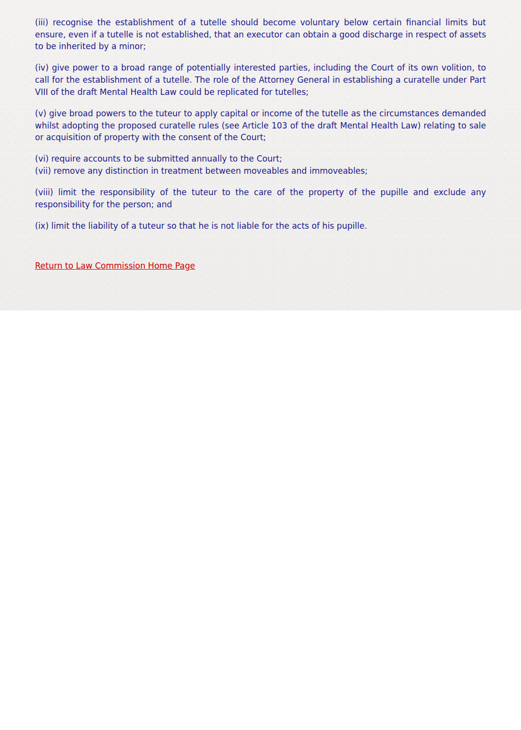(iii) recognise the establishment of a tutelle should become voluntary below certain financial limits but ensure, even if a tutelle is not established, that an executor can obtain a good discharge in respect of assets to be inherited by a minor;
(iv) give power to a broad range of potentially interested parties, including the Court of its own volition, to call for the establishment of a tutelle. The role of the Attorney General in establishing a curatelle under Part VIII of the draft Mental Health Law could be replicated for tutelles;
(v) give broad powers to the tuteur to apply capital or income of the tutelle as the circumstances demanded whilst adopting the proposed curatelle rules (see Article 103 of the draft Mental Health Law) relating to sale or acquisition of property with the consent of the Court;
(vi) require accounts to be submitted annually to the Court;
(vii) remove any distinction in treatment between moveables and immoveables;
(viii) limit the responsibility of the tuteur to the care of the property of the pupille and exclude any responsibility for the person; and
(ix) limit the liability of a tuteur so that he is not liable for the acts of his pupille.
Return to Law Commission Home Page